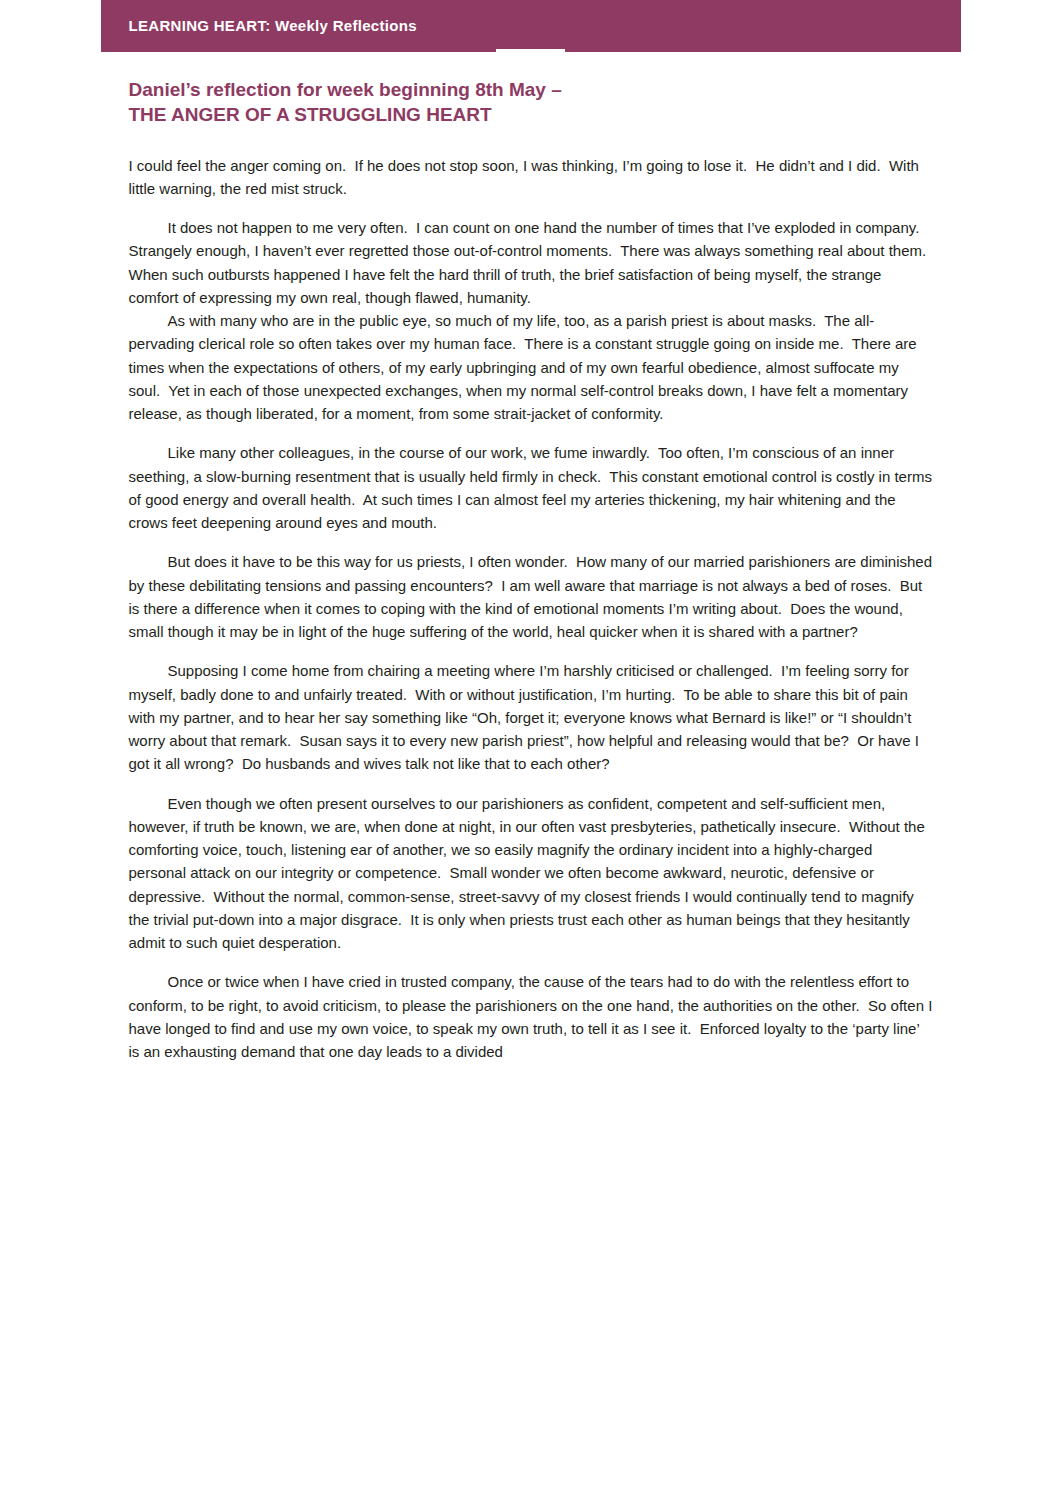LEARNING HEART: Weekly Reflections
Daniel’s reflection for week beginning 8th May – THE ANGER OF A STRUGGLING HEART
I could feel the anger coming on. If he does not stop soon, I was thinking, I’m going to lose it. He didn’t and I did. With little warning, the red mist struck.
It does not happen to me very often. I can count on one hand the number of times that I’ve exploded in company. Strangely enough, I haven’t ever regretted those out-of-control moments. There was always something real about them. When such outbursts happened I have felt the hard thrill of truth, the brief satisfaction of being myself, the strange comfort of expressing my own real, though flawed, humanity.
As with many who are in the public eye, so much of my life, too, as a parish priest is about masks. The all-pervading clerical role so often takes over my human face. There is a constant struggle going on inside me. There are times when the expectations of others, of my early upbringing and of my own fearful obedience, almost suffocate my soul. Yet in each of those unexpected exchanges, when my normal self-control breaks down, I have felt a momentary release, as though liberated, for a moment, from some strait-jacket of conformity.
Like many other colleagues, in the course of our work, we fume inwardly. Too often, I’m conscious of an inner seething, a slow-burning resentment that is usually held firmly in check. This constant emotional control is costly in terms of good energy and overall health. At such times I can almost feel my arteries thickening, my hair whitening and the crows feet deepening around eyes and mouth.
But does it have to be this way for us priests, I often wonder. How many of our married parishioners are diminished by these debilitating tensions and passing encounters? I am well aware that marriage is not always a bed of roses. But is there a difference when it comes to coping with the kind of emotional moments I’m writing about. Does the wound, small though it may be in light of the huge suffering of the world, heal quicker when it is shared with a partner?
Supposing I come home from chairing a meeting where I’m harshly criticised or challenged. I’m feeling sorry for myself, badly done to and unfairly treated. With or without justification, I’m hurting. To be able to share this bit of pain with my partner, and to hear her say something like “Oh, forget it; everyone knows what Bernard is like!” or “I shouldn’t worry about that remark. Susan says it to every new parish priest”, how helpful and releasing would that be? Or have I got it all wrong? Do husbands and wives talk not like that to each other?
Even though we often present ourselves to our parishioners as confident, competent and self-sufficient men, however, if truth be known, we are, when done at night, in our often vast presbyteries, pathetically insecure. Without the comforting voice, touch, listening ear of another, we so easily magnify the ordinary incident into a highly-charged personal attack on our integrity or competence. Small wonder we often become awkward, neurotic, defensive or depressive. Without the normal, common-sense, street-savvy of my closest friends I would continually tend to magnify the trivial put-down into a major disgrace. It is only when priests trust each other as human beings that they hesitantly admit to such quiet desperation.
Once or twice when I have cried in trusted company, the cause of the tears had to do with the relentless effort to conform, to be right, to avoid criticism, to please the parishioners on the one hand, the authorities on the other. So often I have longed to find and use my own voice, to speak my own truth, to tell it as I see it. Enforced loyalty to the ‘party line’ is an exhausting demand that one day leads to a divided